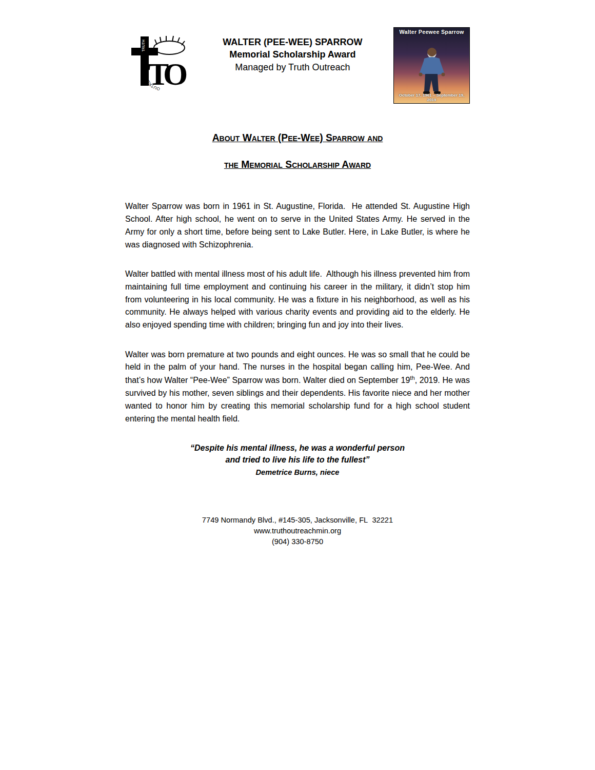TRUTH T O OUTREACH
WALTER (PEE-WEE) SPARROW
Memorial Scholarship Award
Managed by Truth Outreach
Walter Peewee Sparrow
October 17, 1961 – September 19, 2019
About Walter (Pee-Wee) Sparrow and the Memorial Scholarship Award
Walter Sparrow was born in 1961 in St. Augustine, Florida. He attended St. Augustine High School. After high school, he went on to serve in the United States Army. He served in the Army for only a short time, before being sent to Lake Butler. Here, in Lake Butler, is where he was diagnosed with Schizophrenia.
Walter battled with mental illness most of his adult life. Although his illness prevented him from maintaining full time employment and continuing his career in the military, it didn’t stop him from volunteering in his local community. He was a fixture in his neighborhood, as well as his community. He always helped with various charity events and providing aid to the elderly. He also enjoyed spending time with children; bringing fun and joy into their lives.
Walter was born premature at two pounds and eight ounces. He was so small that he could be held in the palm of your hand. The nurses in the hospital began calling him, Pee-Wee. And that’s how Walter “Pee-Wee” Sparrow was born. Walter died on September 19th, 2019. He was survived by his mother, seven siblings and their dependents. His favorite niece and her mother wanted to honor him by creating this memorial scholarship fund for a high school student entering the mental health field.
“Despite his mental illness, he was a wonderful person
and tried to live his life to the fullest”
Demetrice Burns, niece
7749 Normandy Blvd., #145-305, Jacksonville, FL 32221
www.truthoutreachmin.org
(904) 330-8750